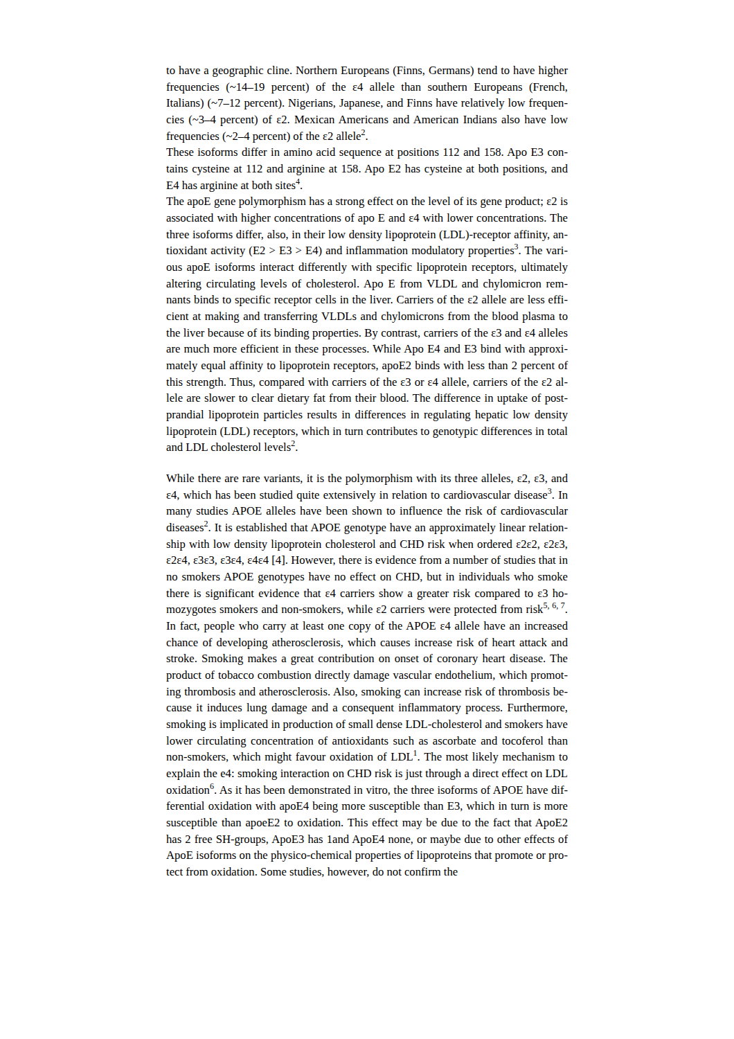to have a geographic cline. Northern Europeans (Finns, Germans) tend to have higher frequencies (~14–19 percent) of the ε4 allele than southern Europeans (French, Italians) (~7–12 percent). Nigerians, Japanese, and Finns have relatively low frequencies (~3–4 percent) of ε2. Mexican Americans and American Indians also have low frequencies (~2–4 percent) of the ε2 allele2.
These isoforms differ in amino acid sequence at positions 112 and 158. Apo E3 contains cysteine at 112 and arginine at 158. Apo E2 has cysteine at both positions, and E4 has arginine at both sites4.
The apoE gene polymorphism has a strong effect on the level of its gene product; ε2 is associated with higher concentrations of apo E and ε4 with lower concentrations. The three isoforms differ, also, in their low density lipoprotein (LDL)-receptor affinity, antioxidant activity (E2 > E3 > E4) and inflammation modulatory properties3. The various apoE isoforms interact differently with specific lipoprotein receptors, ultimately altering circulating levels of cholesterol. Apo E from VLDL and chylomicron remnants binds to specific receptor cells in the liver. Carriers of the ε2 allele are less efficient at making and transferring VLDLs and chylomicrons from the blood plasma to the liver because of its binding properties. By contrast, carriers of the ε3 and ε4 alleles are much more efficient in these processes. While Apo E4 and E3 bind with approximately equal affinity to lipoprotein receptors, apoE2 binds with less than 2 percent of this strength. Thus, compared with carriers of the ε3 or ε4 allele, carriers of the ε2 allele are slower to clear dietary fat from their blood. The difference in uptake of postprandial lipoprotein particles results in differences in regulating hepatic low density lipoprotein (LDL) receptors, which in turn contributes to genotypic differences in total and LDL cholesterol levels2.
While there are rare variants, it is the polymorphism with its three alleles, ε2, ε3, and ε4, which has been studied quite extensively in relation to cardiovascular disease3. In many studies APOE alleles have been shown to influence the risk of cardiovascular diseases2. It is established that APOE genotype have an approximately linear relationship with low density lipoprotein cholesterol and CHD risk when ordered ε2ε2, ε2ε3, ε2ε4, ε3ε3, ε3ε4, ε4ε4 [4]. However, there is evidence from a number of studies that in no smokers APOE genotypes have no effect on CHD, but in individuals who smoke there is significant evidence that ε4 carriers show a greater risk compared to ε3 homozygotes smokers and non-smokers, while ε2 carriers were protected from risk5, 6, 7. In fact, people who carry at least one copy of the APOE ε4 allele have an increased chance of developing atherosclerosis, which causes increase risk of heart attack and stroke. Smoking makes a great contribution on onset of coronary heart disease. The product of tobacco combustion directly damage vascular endothelium, which promoting thrombosis and atherosclerosis. Also, smoking can increase risk of thrombosis because it induces lung damage and a consequent inflammatory process. Furthermore, smoking is implicated in production of small dense LDL-cholesterol and smokers have lower circulating concentration of antioxidants such as ascorbate and tocoferol than non-smokers, which might favour oxidation of LDL1. The most likely mechanism to explain the e4: smoking interaction on CHD risk is just through a direct effect on LDL oxidation6. As it has been demonstrated in vitro, the three isoforms of APOE have differential oxidation with apoE4 being more susceptible than E3, which in turn is more susceptible than apoeE2 to oxidation. This effect may be due to the fact that ApoE2 has 2 free SH-groups, ApoE3 has 1and ApoE4 none, or maybe due to other effects of ApoE isoforms on the physico-chemical properties of lipoproteins that promote or protect from oxidation. Some studies, however, do not confirm the